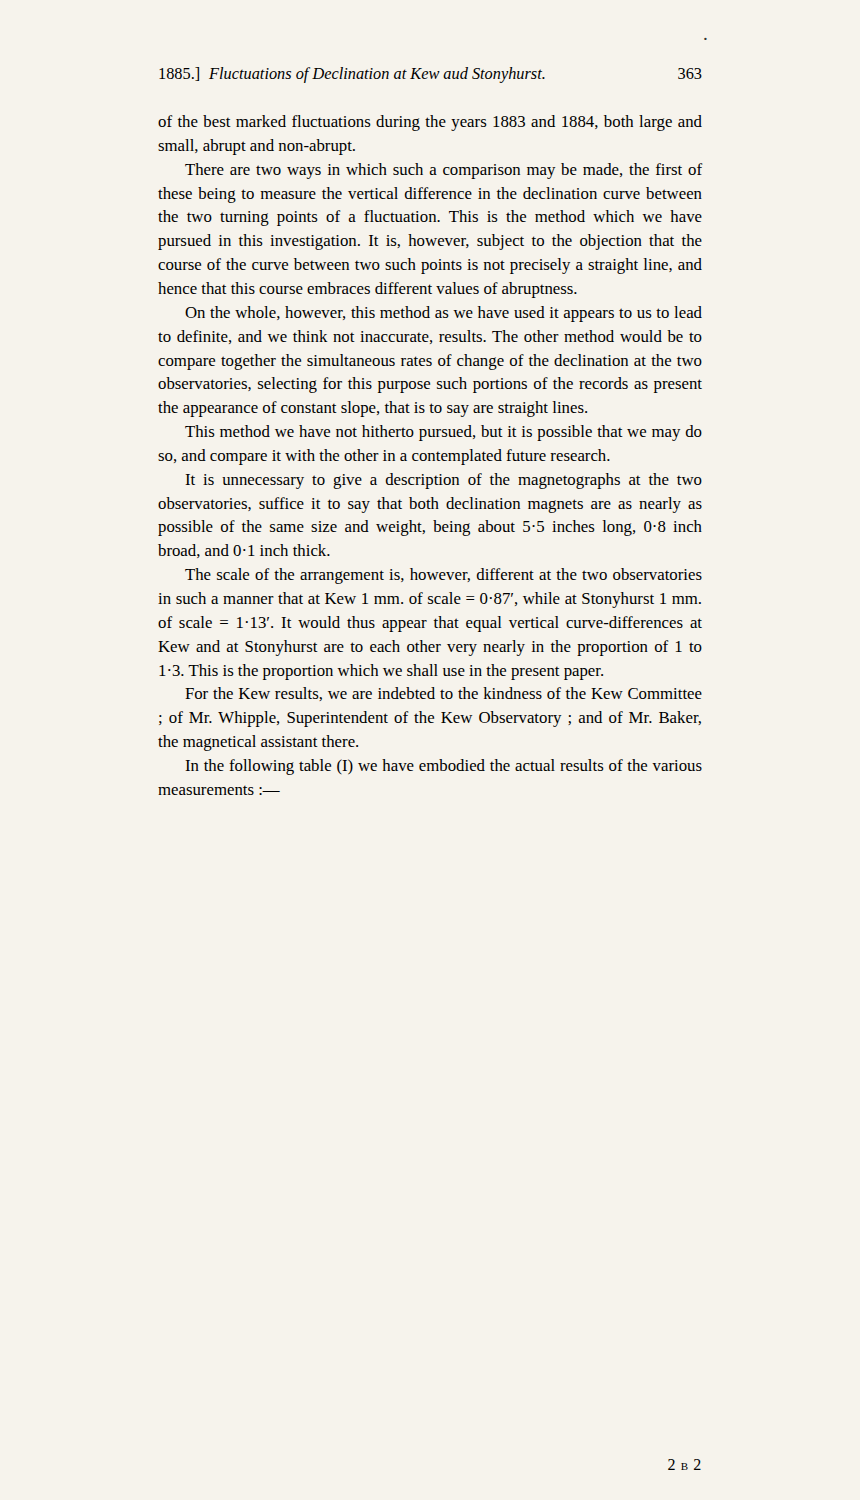.
363 1885.] Fluctuations of Declination at Kew aud Stonyhurst.
of the best marked fluctuations during the years 1883 and 1884, both large and small, abrupt and non-abrupt.
There are two ways in which such a comparison may be made, the first of these being to measure the vertical difference in the declination curve between the two turning points of a fluctuation. This is the method which we have pursued in this investigation. It is, however, subject to the objection that the course of the curve between two such points is not precisely a straight line, and hence that this course embraces different values of abruptness.
On the whole, however, this method as we have used it appears to us to lead to definite, and we think not inaccurate, results. The other method would be to compare together the simultaneous rates of change of the declination at the two observatories, selecting for this purpose such portions of the records as present the appearance of constant slope, that is to say are straight lines.
This method we have not hitherto pursued, but it is possible that we may do so, and compare it with the other in a contemplated future research.
It is unnecessary to give a description of the magnetographs at the two observatories, suffice it to say that both declination magnets are as nearly as possible of the same size and weight, being about 5·5 inches long, 0·8 inch broad, and 0·1 inch thick.
The scale of the arrangement is, however, different at the two observatories in such a manner that at Kew 1 mm. of scale = 0·87′, while at Stonyhurst 1 mm. of scale = 1·13′. It would thus appear that equal vertical curve-differences at Kew and at Stonyhurst are to each other very nearly in the proportion of 1 to 1·3. This is the proportion which we shall use in the present paper.
For the Kew results, we are indebted to the kindness of the Kew Committee ; of Mr. Whipple, Superintendent of the Kew Observatory ; and of Mr. Baker, the magnetical assistant there.
In the following table (I) we have embodied the actual results of the various measurements :—
2 b 2